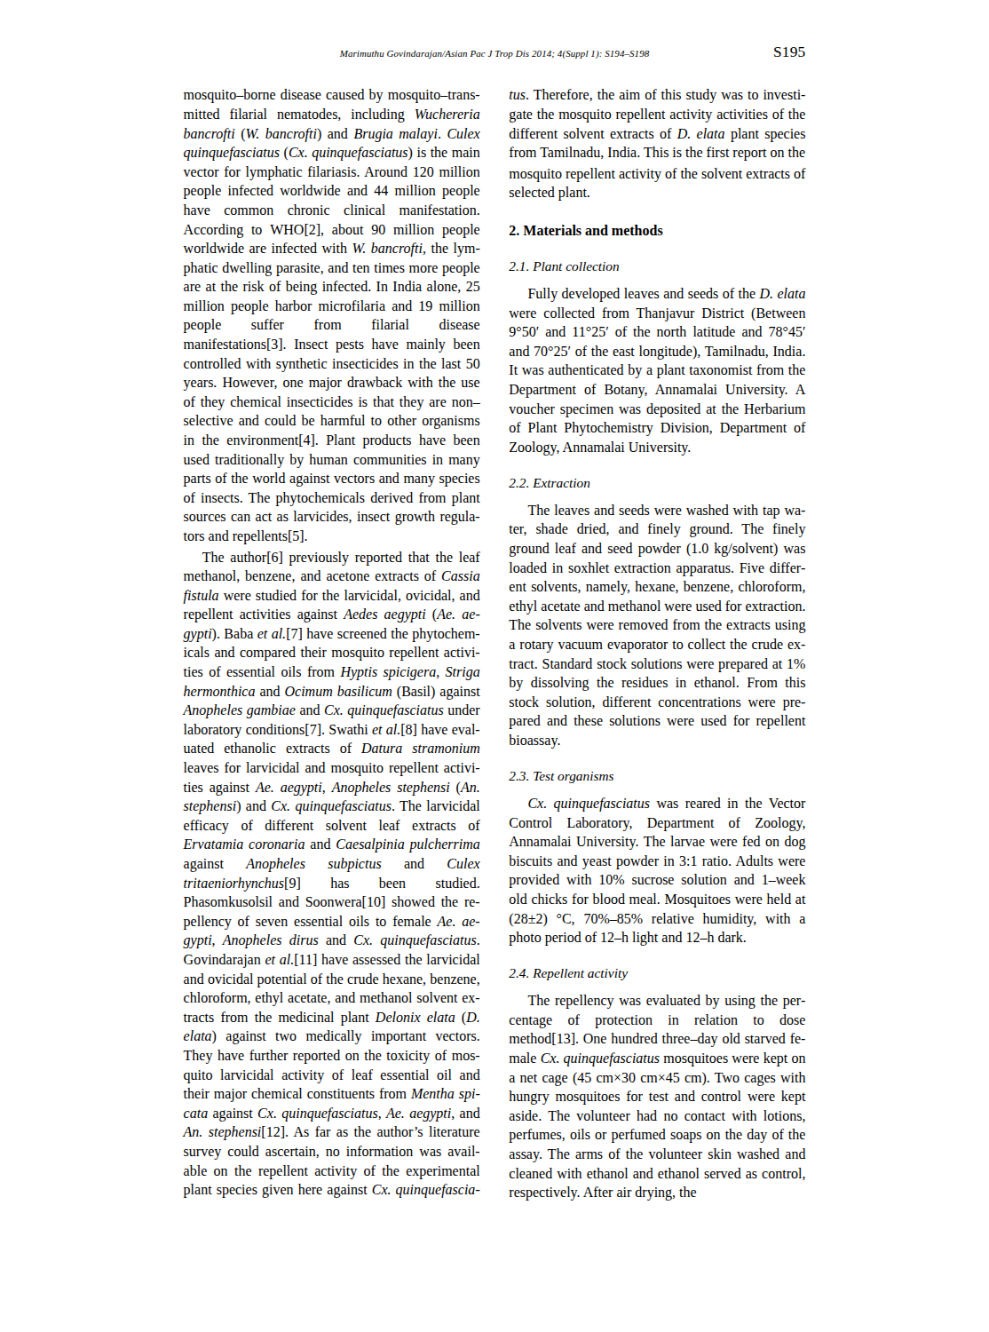Marimuthu Govindarajan/Asian Pac J Trop Dis 2014; 4(Suppl 1): S194–S198
S195
mosquito–borne disease caused by mosquito–transmitted filarial nematodes, including Wuchereria bancrofti (W. bancrofti) and Brugia malayi. Culex quinquefasciatus (Cx. quinquefasciatus) is the main vector for lymphatic filariasis. Around 120 million people infected worldwide and 44 million people have common chronic clinical manifestation. According to WHO[2], about 90 million people worldwide are infected with W. bancrofti, the lymphatic dwelling parasite, and ten times more people are at the risk of being infected. In India alone, 25 million people harbor microfilaria and 19 million people suffer from filarial disease manifestations[3]. Insect pests have mainly been controlled with synthetic insecticides in the last 50 years. However, one major drawback with the use of they chemical insecticides is that they are non–selective and could be harmful to other organisms in the environment[4]. Plant products have been used traditionally by human communities in many parts of the world against vectors and many species of insects. The phytochemicals derived from plant sources can act as larvicides, insect growth regulators and repellents[5].
The author[6] previously reported that the leaf methanol, benzene, and acetone extracts of Cassia fistula were studied for the larvicidal, ovicidal, and repellent activities against Aedes aegypti (Ae. aegypti). Baba et al.[7] have screened the phytochemicals and compared their mosquito repellent activities of essential oils from Hyptis spicigera, Striga hermonthica and Ocimum basilicum (Basil) against Anopheles gambiae and Cx. quinquefasciatus under laboratory conditions[7]. Swathi et al.[8] have evaluated ethanolic extracts of Datura stramonium leaves for larvicidal and mosquito repellent activities against Ae. aegypti, Anopheles stephensi (An. stephensi) and Cx. quinquefasciatus. The larvicidal efficacy of different solvent leaf extracts of Ervatamia coronaria and Caesalpinia pulcherrima against Anopheles subpictus and Culex tritaeniorhynchus[9] has been studied. Phasomkusolsil and Soonwera[10] showed the repellency of seven essential oils to female Ae. aegypti, Anopheles dirus and Cx. quinquefasciatus. Govindarajan et al.[11] have assessed the larvicidal and ovicidal potential of the crude hexane, benzene, chloroform, ethyl acetate, and methanol solvent extracts from the medicinal plant Delonix elata (D. elata) against two medically important vectors. They have further reported on the toxicity of mosquito larvicidal activity of leaf essential oil and their major chemical constituents from Mentha spicata against Cx. quinquefasciatus, Ae. aegypti, and An. stephensi[12]. As far as the author’s literature survey could ascertain, no information was available on the repellent activity of the experimental plant species given here against Cx. quinquefasciatus. Therefore, the aim of this study was to investigate the mosquito repellent activity activities of the different solvent extracts of D. elata plant species from Tamilnadu, India. This is the first report on the
mosquito repellent activity of the solvent extracts of selected plant.
2. Materials and methods
2.1. Plant collection
Fully developed leaves and seeds of the D. elata were collected from Thanjavur District (Between 9°50′ and 11°25′ of the north latitude and 78°45′ and 70°25′ of the east longitude), Tamilnadu, India. It was authenticated by a plant taxonomist from the Department of Botany, Annamalai University. A voucher specimen was deposited at the Herbarium of Plant Phytochemistry Division, Department of Zoology, Annamalai University.
2.2. Extraction
The leaves and seeds were washed with tap water, shade dried, and finely ground. The finely ground leaf and seed powder (1.0 kg/solvent) was loaded in soxhlet extraction apparatus. Five different solvents, namely, hexane, benzene, chloroform, ethyl acetate and methanol were used for extraction. The solvents were removed from the extracts using a rotary vacuum evaporator to collect the crude extract. Standard stock solutions were prepared at 1% by dissolving the residues in ethanol. From this stock solution, different concentrations were prepared and these solutions were used for repellent bioassay.
2.3. Test organisms
Cx. quinquefasciatus was reared in the Vector Control Laboratory, Department of Zoology, Annamalai University. The larvae were fed on dog biscuits and yeast powder in 3:1 ratio. Adults were provided with 10% sucrose solution and 1–week old chicks for blood meal. Mosquitoes were held at (28±2) °C, 70%–85% relative humidity, with a photo period of 12–h light and 12–h dark.
2.4. Repellent activity
The repellency was evaluated by using the percentage of protection in relation to dose method[13]. One hundred three–day old starved female Cx. quinquefasciatus mosquitoes were kept on a net cage (45 cm×30 cm×45 cm). Two cages with hungry mosquitoes for test and control were kept aside. The volunteer had no contact with lotions, perfumes, oils or perfumed soaps on the day of the assay. The arms of the volunteer skin washed and cleaned with ethanol and ethanol served as control, respectively. After air drying, the